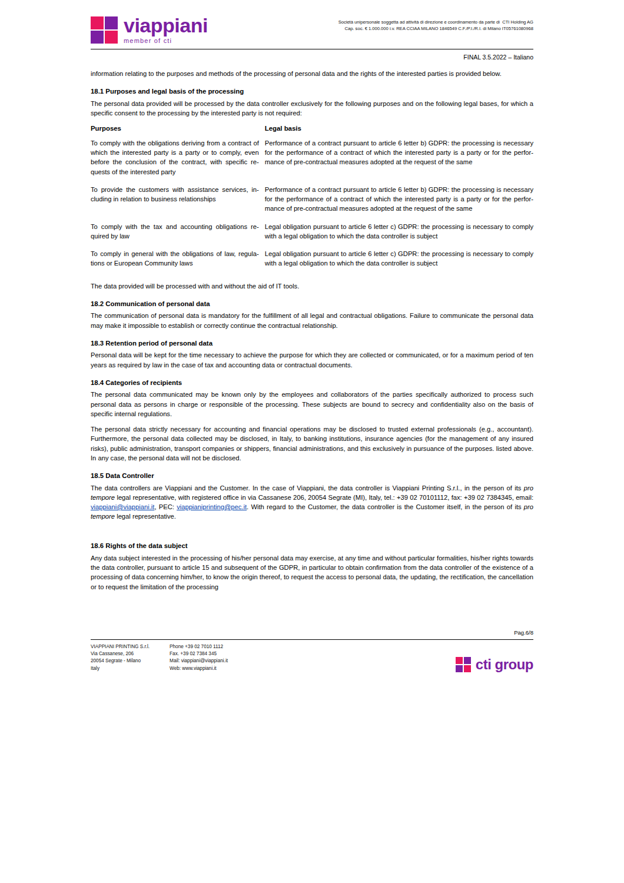viappiani
member of cti
Società unipersonale soggetta ad attività di direzione e coordinamento da parte di CTI Holding AG
Cap. soc. € 1.000.000 i.v. REA CCIAA MILANO 1846549 C.F./P.I./R.I. di Milano IT05761080968
FINAL 3.5.2022 – Italiano
information relating to the purposes and methods of the processing of personal data and the rights of the interested parties is provided below.
18.1 Purposes and legal basis of the processing
The personal data provided will be processed by the data controller exclusively for the following purposes and on the following legal bases, for which a specific consent to the processing by the interested party is not required:
| Purposes | Legal basis |
| --- | --- |
| To comply with the obligations deriving from a contract of which the interested party is a party or to comply, even before the conclusion of the contract, with specific requests of the interested party | Performance of a contract pursuant to article 6 letter b) GDPR: the processing is necessary for the performance of a contract of which the interested party is a party or for the performance of pre-contractual measures adopted at the request of the same |
| To provide the customers with assistance services, including in relation to business relationships | Performance of a contract pursuant to article 6 letter b) GDPR: the processing is necessary for the performance of a contract of which the interested party is a party or for the performance of pre-contractual measures adopted at the request of the same |
| To comply with the tax and accounting obligations required by law | Legal obligation pursuant to article 6 letter c) GDPR: the processing is necessary to comply with a legal obligation to which the data controller is subject |
| To comply in general with the obligations of law, regulations or European Community laws | Legal obligation pursuant to article 6 letter c) GDPR: the processing is necessary to comply with a legal obligation to which the data controller is subject |
The data provided will be processed with and without the aid of IT tools.
18.2 Communication of personal data
The communication of personal data is mandatory for the fulfillment of all legal and contractual obligations. Failure to communicate the personal data may make it impossible to establish or correctly continue the contractual relationship.
18.3 Retention period of personal data
Personal data will be kept for the time necessary to achieve the purpose for which they are collected or communicated, or for a maximum period of ten years as required by law in the case of tax and accounting data or contractual documents.
18.4 Categories of recipients
The personal data communicated may be known only by the employees and collaborators of the parties specifically authorized to process such personal data as persons in charge or responsible of the processing. These subjects are bound to secrecy and confidentiality also on the basis of specific internal regulations.
The personal data strictly necessary for accounting and financial operations may be disclosed to trusted external professionals (e.g., accountant). Furthermore, the personal data collected may be disclosed, in Italy, to banking institutions, insurance agencies (for the management of any insured risks), public administration, transport companies or shippers, financial administrations, and this exclusively in pursuance of the purposes. listed above. In any case, the personal data will not be disclosed.
18.5 Data Controller
The data controllers are Viappiani and the Customer. In the case of Viappiani, the data controller is Viappiani Printing S.r.l., in the person of its pro tempore legal representative, with registered office in via Cassanese 206, 20054 Segrate (MI), Italy, tel.: +39 02 70101112, fax: +39 02 7384345, email: viappiani@viappiani.it, PEC: viappianiprinting@pec.it. With regard to the Customer, the data controller is the Customer itself, in the person of its pro tempore legal representative.
18.6 Rights of the data subject
Any data subject interested in the processing of his/her personal data may exercise, at any time and without particular formalities, his/her rights towards the data controller, pursuant to article 15 and subsequent of the GDPR, in particular to obtain confirmation from the data controller of the existence of a processing of data concerning him/her, to know the origin thereof, to request the access to personal data, the updating, the rectification, the cancellation or to request the limitation of the processing
Pag.6/8
VIAPPIANI PRINTING S.r.l.
Via Cassanese, 206
20054 Segrate - Milano
Italy
Phone +39 02 7010 1112
Fax. +39 02 7384 345
Mail: viappiani@viappiani.it
Web: www.viappiani.it
cti group